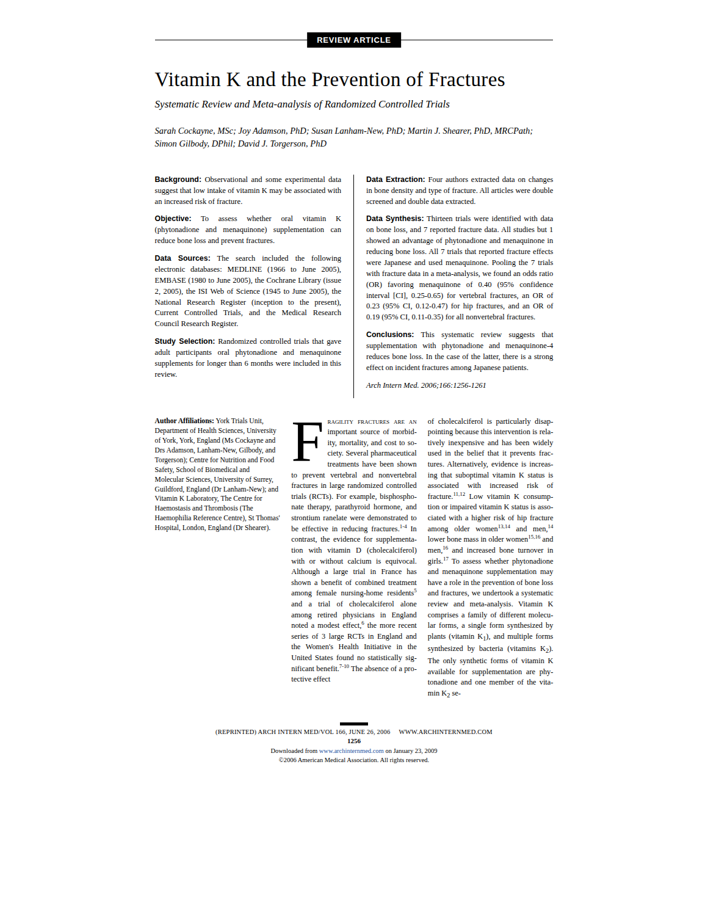REVIEW ARTICLE
Vitamin K and the Prevention of Fractures
Systematic Review and Meta-analysis of Randomized Controlled Trials
Sarah Cockayne, MSc; Joy Adamson, PhD; Susan Lanham-New, PhD; Martin J. Shearer, PhD, MRCPath;
Simon Gilbody, DPhil; David J. Torgerson, PhD
Background: Observational and some experimental data suggest that low intake of vitamin K may be associated with an increased risk of fracture.
Objective: To assess whether oral vitamin K (phytonadione and menaquinone) supplementation can reduce bone loss and prevent fractures.
Data Sources: The search included the following electronic databases: MEDLINE (1966 to June 2005), EMBASE (1980 to June 2005), the Cochrane Library (issue 2, 2005), the ISI Web of Science (1945 to June 2005), the National Research Register (inception to the present), Current Controlled Trials, and the Medical Research Council Research Register.
Study Selection: Randomized controlled trials that gave adult participants oral phytonadione and menaquinone supplements for longer than 6 months were included in this review.
Data Extraction: Four authors extracted data on changes in bone density and type of fracture. All articles were double screened and double data extracted.
Data Synthesis: Thirteen trials were identified with data on bone loss, and 7 reported fracture data. All studies but 1 showed an advantage of phytonadione and menaquinone in reducing bone loss. All 7 trials that reported fracture effects were Japanese and used menaquinone. Pooling the 7 trials with fracture data in a meta-analysis, we found an odds ratio (OR) favoring menaquinone of 0.40 (95% confidence interval [CI], 0.25-0.65) for vertebral fractures, an OR of 0.23 (95% CI, 0.12-0.47) for hip fractures, and an OR of 0.19 (95% CI, 0.11-0.35) for all nonvertebral fractures.
Conclusions: This systematic review suggests that supplementation with phytonadione and menaquinone-4 reduces bone loss. In the case of the latter, there is a strong effect on incident fractures among Japanese patients.
Arch Intern Med. 2006;166:1256-1261
Author Affiliations: York Trials Unit, Department of Health Sciences, University of York, York, England (Ms Cockayne and Drs Adamson, Lanham-New, Gilbody, and Torgerson); Centre for Nutrition and Food Safety, School of Biomedical and Molecular Sciences, University of Surrey, Guildford, England (Dr Lanham-New); and Vitamin K Laboratory, The Centre for Haemostasis and Thrombosis (The Haemophilia Reference Centre), St Thomas' Hospital, London, England (Dr Shearer).
F
ragility fractures are an important source of morbidity, mortality, and cost to society. Several pharmaceutical treatments have been shown to prevent vertebral and nonvertebral fractures in large randomized controlled trials (RCTs). For example, bisphosphonate therapy, parathyroid hormone, and strontium ranelate were demonstrated to be effective in reducing fractures.1-4 In contrast, the evidence for supplementation with vitamin D (cholecalciferol) with or without calcium is equivocal. Although a large trial in France has shown a benefit of combined treatment among female nursing-home residents5 and a trial of cholecalciferol alone among retired physicians in England noted a modest effect,6 the more recent series of 3 large RCTs in England and the Women's Health Initiative in the United States found no statistically significant benefit.7-10 The absence of a protective effect
of cholecalciferol is particularly disappointing because this intervention is relatively inexpensive and has been widely used in the belief that it prevents fractures. Alternatively, evidence is increasing that suboptimal vitamin K status is associated with increased risk of fracture.11,12 Low vitamin K consumption or impaired vitamin K status is associated with a higher risk of hip fracture among older women13,14 and men,14 lower bone mass in older women15,16 and men,16 and increased bone turnover in girls.17 To assess whether phytonadione and menaquinone supplementation may have a role in the prevention of bone loss and fractures, we undertook a systematic review and meta-analysis. Vitamin K comprises a family of different molecular forms, a single form synthesized by plants (vitamin K1), and multiple forms synthesized by bacteria (vitamins K2). The only synthetic forms of vitamin K available for supplementation are phytonadione and one member of the vitamin K2 se-
(REPRINTED) ARCH INTERN MED/VOL 166, JUNE 26, 2006 WWW.ARCHINTERNMED.COM
1256
Downloaded from www.archinternmed.com on January 23, 2009
©2006 American Medical Association. All rights reserved.